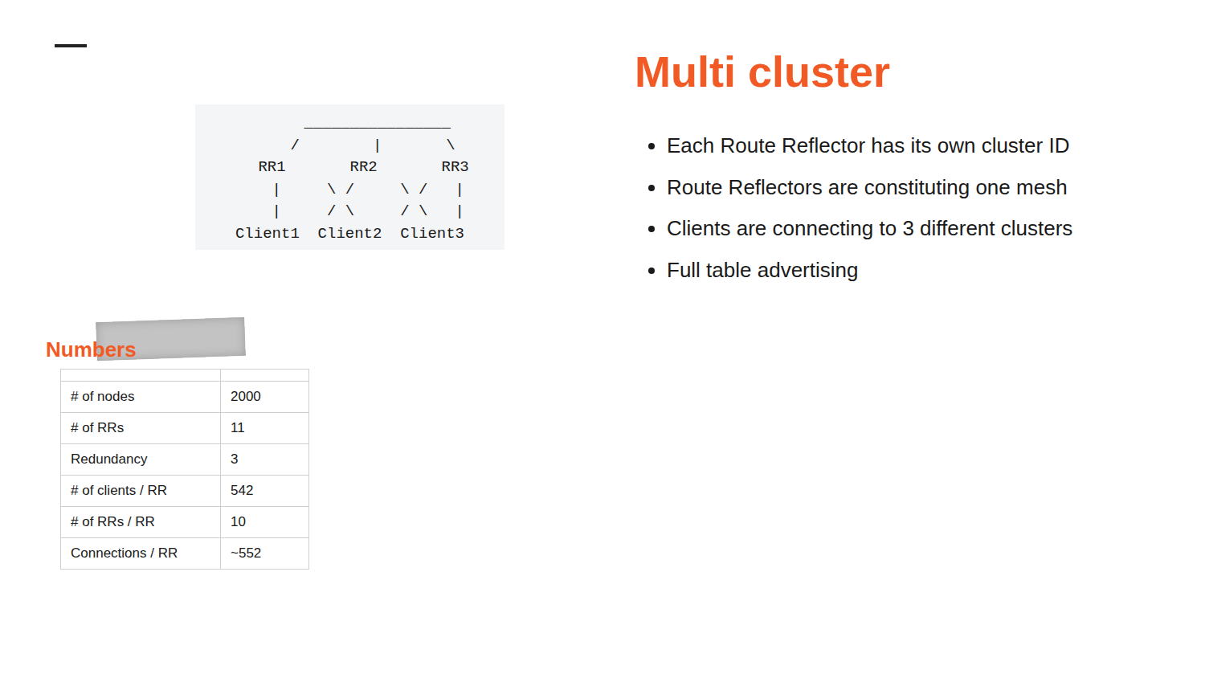________________
     /        |       \
   RR1       RR2       RR3
    |     \ /     \ /   |
    |     / \     / \   |
Client1  Client2  Client3
Numbers
| # of nodes | 2000 |
| # of RRs | 11 |
| Redundancy | 3 |
| # of clients / RR | 542 |
| # of RRs / RR | 10 |
| Connections / RR | ~552 |
Multi cluster
Each Route Reflector has its own cluster ID
Route Reflectors are constituting one mesh
Clients are connecting to 3 different clusters
Full table advertising